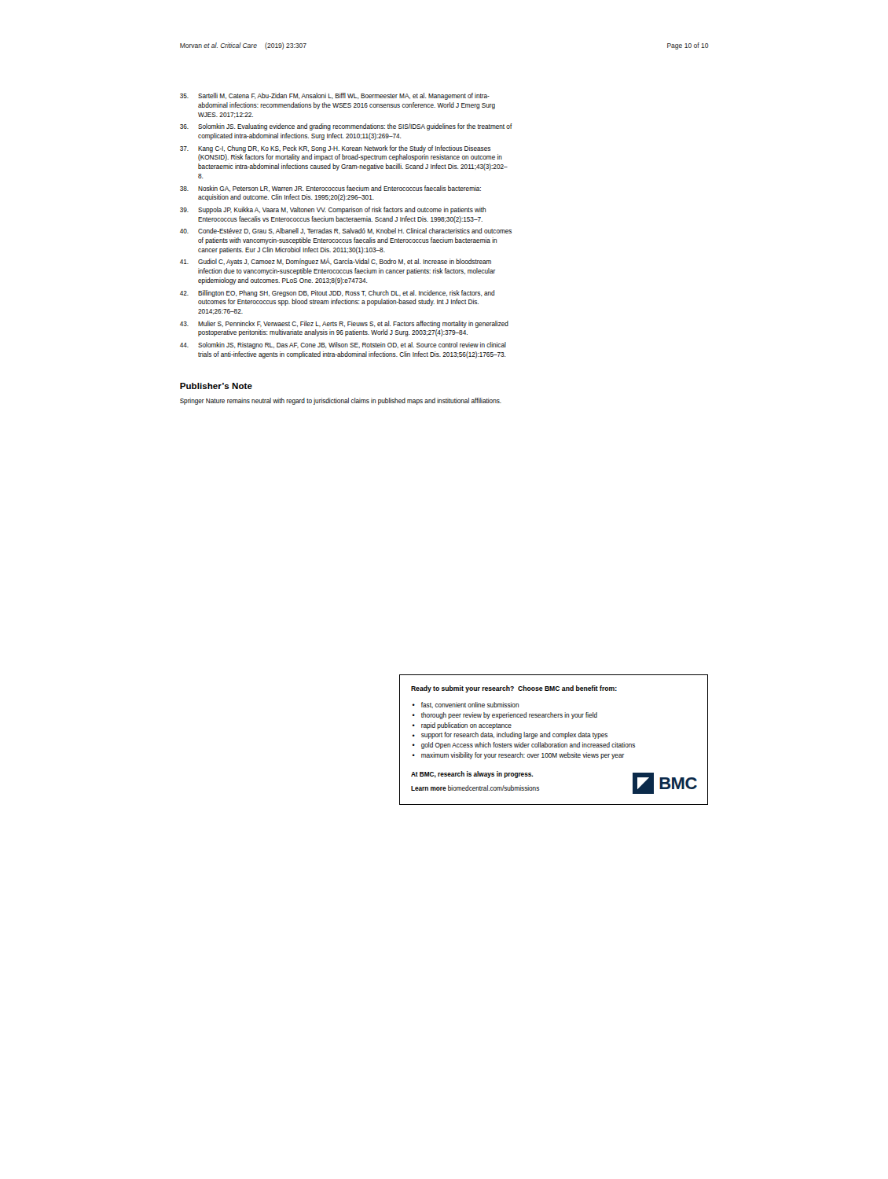Morvan et al. Critical Care(2019) 23:307
Page 10 of 10
Sartelli M, Catena F, Abu-Zidan FM, Ansaloni L, Biffl WL, Boermeester MA, et al. Management of intra-abdominal infections: recommendations by the WSES 2016 consensus conference. World J Emerg Surg WJES. 2017;12:22.
Solomkin JS. Evaluating evidence and grading recommendations: the SIS/IDSA guidelines for the treatment of complicated intra-abdominal infections. Surg Infect. 2010;11(3):269–74.
Kang C-I, Chung DR, Ko KS, Peck KR, Song J-H. Korean Network for the Study of Infectious Diseases (KONSID). Risk factors for mortality and impact of broad-spectrum cephalosporin resistance on outcome in bacteraemic intra-abdominal infections caused by Gram-negative bacilli. Scand J Infect Dis. 2011;43(3):202–8.
Noskin GA, Peterson LR, Warren JR. Enterococcus faecium and Enterococcus faecalis bacteremia: acquisition and outcome. Clin Infect Dis. 1995;20(2):296–301.
Suppola JP, Kuikka A, Vaara M, Valtonen VV. Comparison of risk factors and outcome in patients with Enterococcus faecalis vs Enterococcus faecium bacteraemia. Scand J Infect Dis. 1998;30(2):153–7.
Conde-Estévez D, Grau S, Albanell J, Terradas R, Salvadó M, Knobel H. Clinical characteristics and outcomes of patients with vancomycin-susceptible Enterococcus faecalis and Enterococcus faecium bacteraemia in cancer patients. Eur J Clin Microbiol Infect Dis. 2011;30(1):103–8.
Gudiol C, Ayats J, Camoez M, Domínguez MÁ, García-Vidal C, Bodro M, et al. Increase in bloodstream infection due to vancomycin-susceptible Enterococcus faecium in cancer patients: risk factors, molecular epidemiology and outcomes. PLoS One. 2013;8(9):e74734.
Billington EO, Phang SH, Gregson DB, Pitout JDD, Ross T, Church DL, et al. Incidence, risk factors, and outcomes for Enterococcus spp. blood stream infections: a population-based study. Int J Infect Dis. 2014;26:76–82.
Mulier S, Penninckx F, Verwaest C, Filez L, Aerts R, Fieuws S, et al. Factors affecting mortality in generalized postoperative peritonitis: multivariate analysis in 96 patients. World J Surg. 2003;27(4):379–84.
Solomkin JS, Ristagno RL, Das AF, Cone JB, Wilson SE, Rotstein OD, et al. Source control review in clinical trials of anti-infective agents in complicated intra-abdominal infections. Clin Infect Dis. 2013;56(12):1765–73.
Publisher’s Note
Springer Nature remains neutral with regard to jurisdictional claims in published maps and institutional affiliations.
Ready to submit your research? Choose BMC and benefit from:
fast, convenient online submission
thorough peer review by experienced researchers in your field
rapid publication on acceptance
support for research data, including large and complex data types
gold Open Access which fosters wider collaboration and increased citations
maximum visibility for your research: over 100M website views per year
At BMC, research is always in progress.
Learn more biomedcentral.com/submissions
BMC